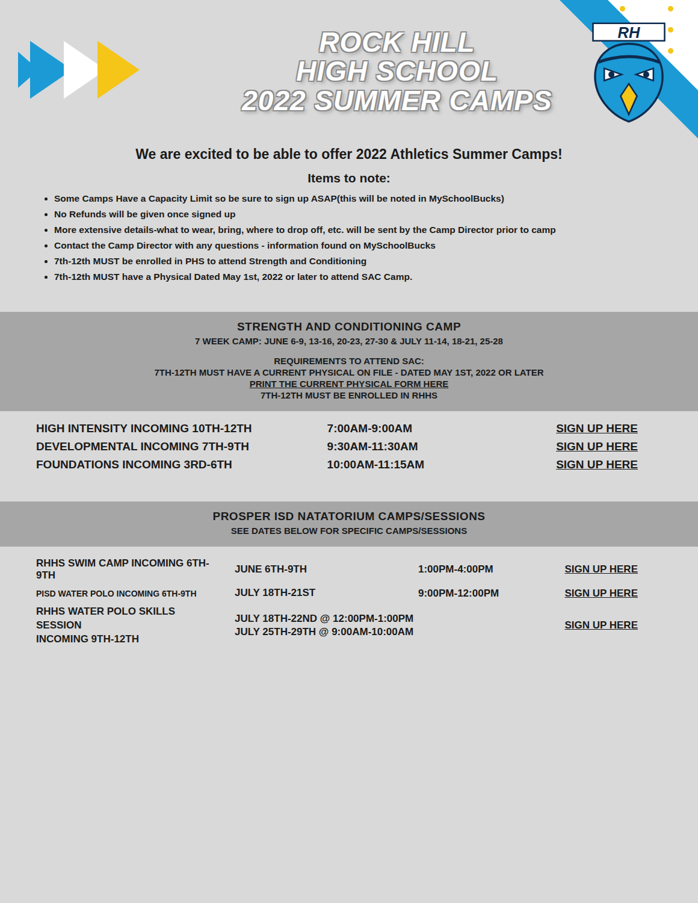Rock Hill
High School
2022 Summer Camps
RH
We are excited to be able to offer 2022 Athletics Summer Camps!
Items to note:
Some Camps Have a Capacity Limit so be sure to sign up ASAP(this will be noted in MySchoolBucks)
No Refunds will be given once signed up
More extensive details-what to wear, bring, where to drop off, etc. will be sent by the Camp Director prior to camp
Contact the Camp Director with any questions - information found on MySchoolBucks
7th-12th MUST be enrolled in PHS to attend Strength and Conditioning
7th-12th MUST have a Physical Dated May 1st, 2022 or later to attend SAC Camp.
Strength and Conditioning Camp
7 Week Camp: June 6-9, 13-16, 20-23, 27-30 & July 11-14, 18-21, 25-28
Requirements to attend SAC:
7th-12th must have a current physical on file - dated May 1st, 2022 or later
Print the current physical form here
7th-12th must be enrolled in RHHS
| High Intensity Incoming 10th-12th | 7:00am-9:00am | Sign Up Here |
| Developmental Incoming 7th-9th | 9:30am-11:30am | Sign Up Here |
| Foundations Incoming 3rd-6th | 10:00am-11:15am | Sign Up Here |
Prosper ISD Natatorium Camps/Sessions
See dates below for specific camps/sessions
| RHHS Swim Camp Incoming 6th-9th | June 6th-9th | 1:00pm-4:00pm | Sign Up Here |
| PISD Water Polo Incoming 6th-9th | July 18th-21st | 9:00pm-12:00pm | Sign Up Here |
| RHHS Water Polo Skills Session Incoming 9th-12th | July 18th-22nd @ 12:00pm-1:00pm July 25th-29th @ 9:00am-10:00am | Sign Up Here |